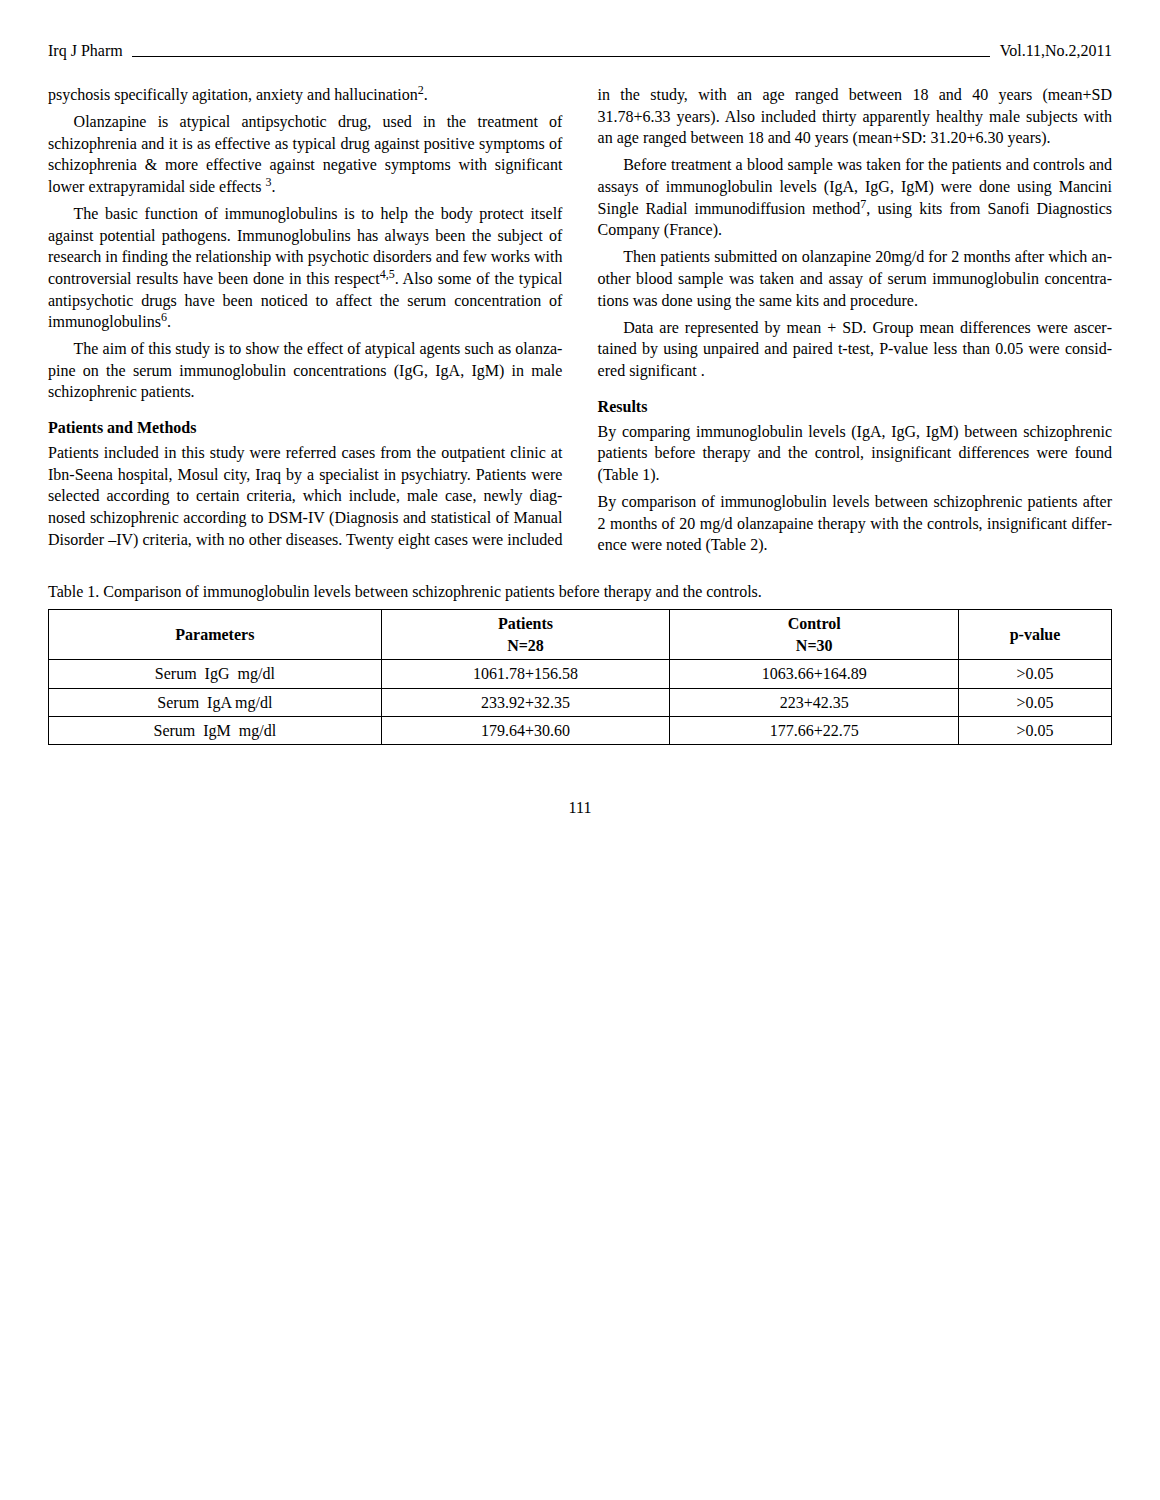Irq J Pharm Vol.11,No.2,2011
psychosis specifically agitation, anxiety and hallucination2.
Olanzapine is atypical antipsychotic drug, used in the treatment of schizophrenia and it is as effective as typical drug against positive symptoms of schizophrenia & more effective against negative symptoms with significant lower extrapyramidal side effects 3.
The basic function of immunoglobulins is to help the body protect itself against potential pathogens. Immunoglobulins has always been the subject of research in finding the relationship with psychotic disorders and few works with controversial results have been done in this respect4,5. Also some of the typical antipsychotic drugs have been noticed to affect the serum concentration of immunoglobulins6.
The aim of this study is to show the effect of atypical agents such as olanzapine on the serum immunoglobulin concentrations (IgG, IgA, IgM) in male schizophrenic patients.
Patients and Methods
Patients included in this study were referred cases from the outpatient clinic at Ibn-Seena hospital, Mosul city, Iraq by a specialist in psychiatry. Patients were selected according to certain criteria, which include, male case, newly diagnosed schizophrenic according to DSM-IV (Diagnosis and statistical of Manual Disorder –IV) criteria, with no other diseases. Twenty eight cases were included in the study, with an age ranged between 18 and 40 years (mean+SD 31.78+6.33 years). Also included thirty apparently healthy male subjects with an age ranged between 18 and 40 years (mean+SD: 31.20+6.30 years).
Before treatment a blood sample was taken for the patients and controls and assays of immunoglobulin levels (IgA, IgG, IgM) were done using Mancini Single Radial immunodiffusion method7, using kits from Sanofi Diagnostics Company (France).
Then patients submitted on olanzapine 20mg/d for 2 months after which another blood sample was taken and assay of serum immunoglobulin concentrations was done using the same kits and procedure.
Data are represented by mean + SD. Group mean differences were ascertained by using unpaired and paired t-test, P-value less than 0.05 were considered significant .
Results
By comparing immunoglobulin levels (IgA, IgG, IgM) between schizophrenic patients before therapy and the control, insignificant differences were found (Table 1).
By comparison of immunoglobulin levels between schizophrenic patients after 2 months of 20 mg/d olanzapaine therapy with the controls, insignificant difference were noted (Table 2).
Table 1. Comparison of immunoglobulin levels between schizophrenic patients before therapy and the controls.
| Parameters | Patients N=28 | Control N=30 | p-value |
| --- | --- | --- | --- |
| Serum IgG mg/dl | 1061.78+156.58 | 1063.66+164.89 | >0.05 |
| Serum IgA mg/dl | 233.92+32.35 | 223+42.35 | >0.05 |
| Serum IgM mg/dl | 179.64+30.60 | 177.66+22.75 | >0.05 |
111